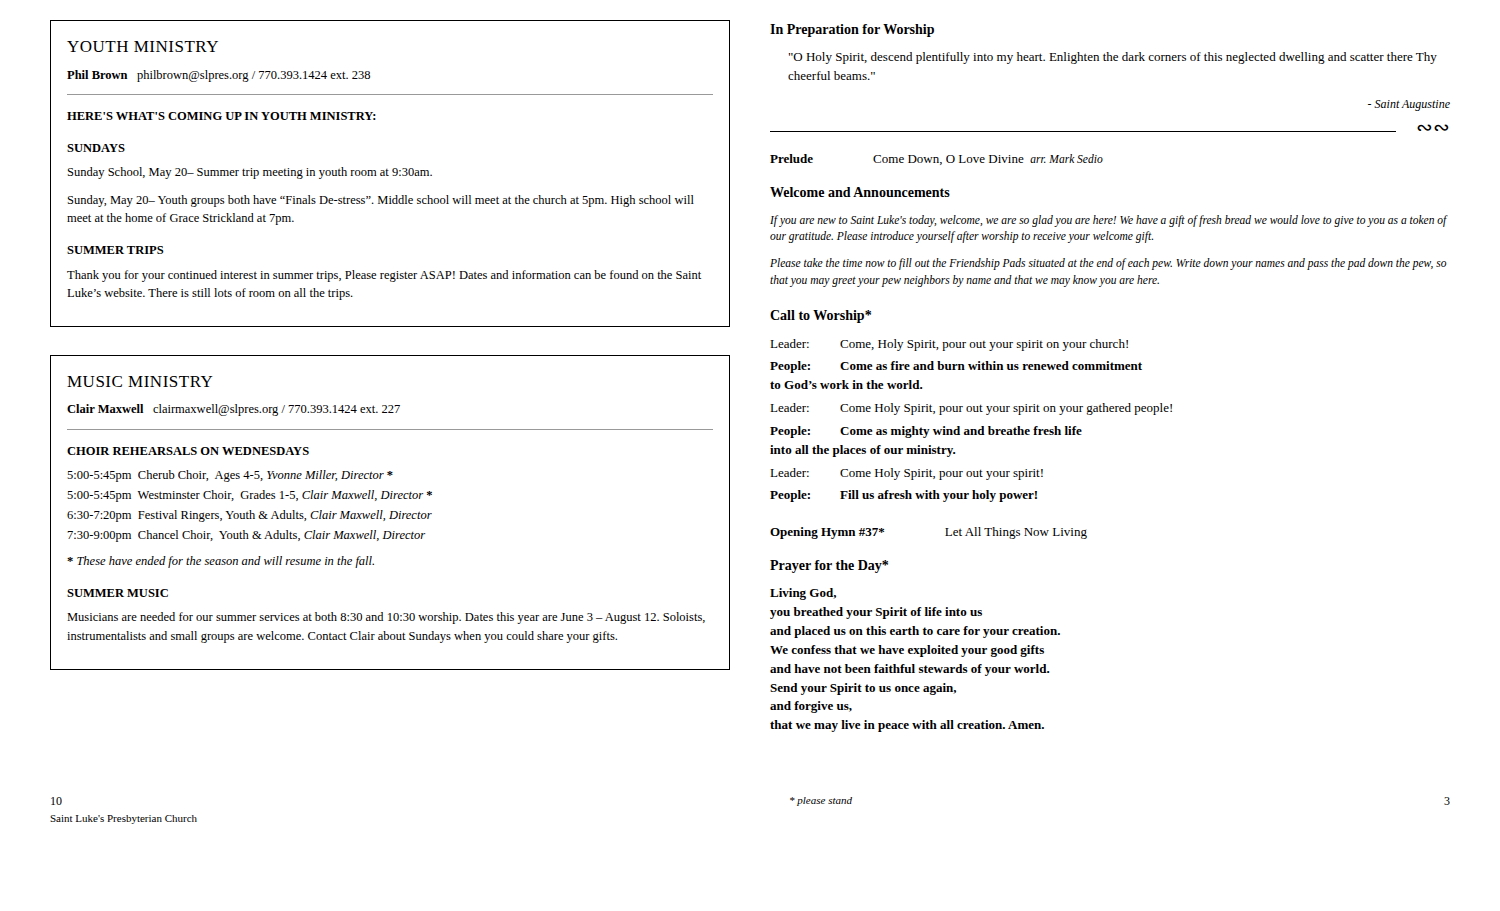Youth Ministry
Phil Brown philbrown@slpres.org / 770.393.1424 ext. 238
Here's what's coming up in Youth Ministry:
Sundays
Sunday School, May 20– Summer trip meeting in youth room at 9:30am.
Sunday, May 20– Youth groups both have “Finals De-stress”. Middle school will meet at the church at 5pm. High school will meet at the home of Grace Strickland at 7pm.
Summer Trips
Thank you for your continued interest in summer trips, Please register ASAP! Dates and information can be found on the Saint Luke’s website. There is still lots of room on all the trips.
Music Ministry
Clair Maxwell clairmaxwell@slpres.org / 770.393.1424 ext. 227
Choir Rehearsals on Wednesdays
5:00-5:45pm Cherub Choir, Ages 4-5, Yvonne Miller, Director *
5:00-5:45pm Westminster Choir, Grades 1-5, Clair Maxwell, Director *
6:30-7:20pm Festival Ringers, Youth & Adults, Clair Maxwell, Director
7:30-9:00pm Chancel Choir, Youth & Adults, Clair Maxwell, Director
* These have ended for the season and will resume in the fall.
Summer Music
Musicians are needed for our summer services at both 8:30 and 10:30 worship. Dates this year are June 3 – August 12. Soloists, instrumentalists and small groups are welcome. Contact Clair about Sundays when you could share your gifts.
In Preparation for Worship
"O Holy Spirit, descend plentifully into my heart. Enlighten the dark corners of this neglected dwelling and scatter there Thy cheerful beams."
- Saint Augustine
∾∾
Prelude Come Down, O Love Divine arr. Mark Sedio
Welcome and Announcements
If you are new to Saint Luke's today, welcome, we are so glad you are here! We have a gift of fresh bread we would love to give to you as a token of our gratitude. Please introduce yourself after worship to receive your welcome gift.
Please take the time now to fill out the Friendship Pads situated at the end of each pew. Write down your names and pass the pad down the pew, so that you may greet your pew neighbors by name and that we may know you are here.
Call to Worship*
Leader: Come, Holy Spirit, pour out your spirit on your church!
People: Come as fire and burn within us renewed commitment
to God’s work in the world.
Leader: Come Holy Spirit, pour out your spirit on your gathered people!
People: Come as mighty wind and breathe fresh life
into all the places of our ministry.
Leader: Come Holy Spirit, pour out your spirit!
People: Fill us afresh with your holy power!
Opening Hymn #37*Let All Things Now Living
Prayer for the Day*
Living God,
you breathed your Spirit of life into us
and placed us on this earth to care for your creation.
We confess that we have exploited your good gifts
and have not been faithful stewards of your world.
Send your Spirit to us once again,
and forgive us,
that we may live in peace with all creation. Amen.
10
Saint Luke's Presbyterian Church
* please stand
3